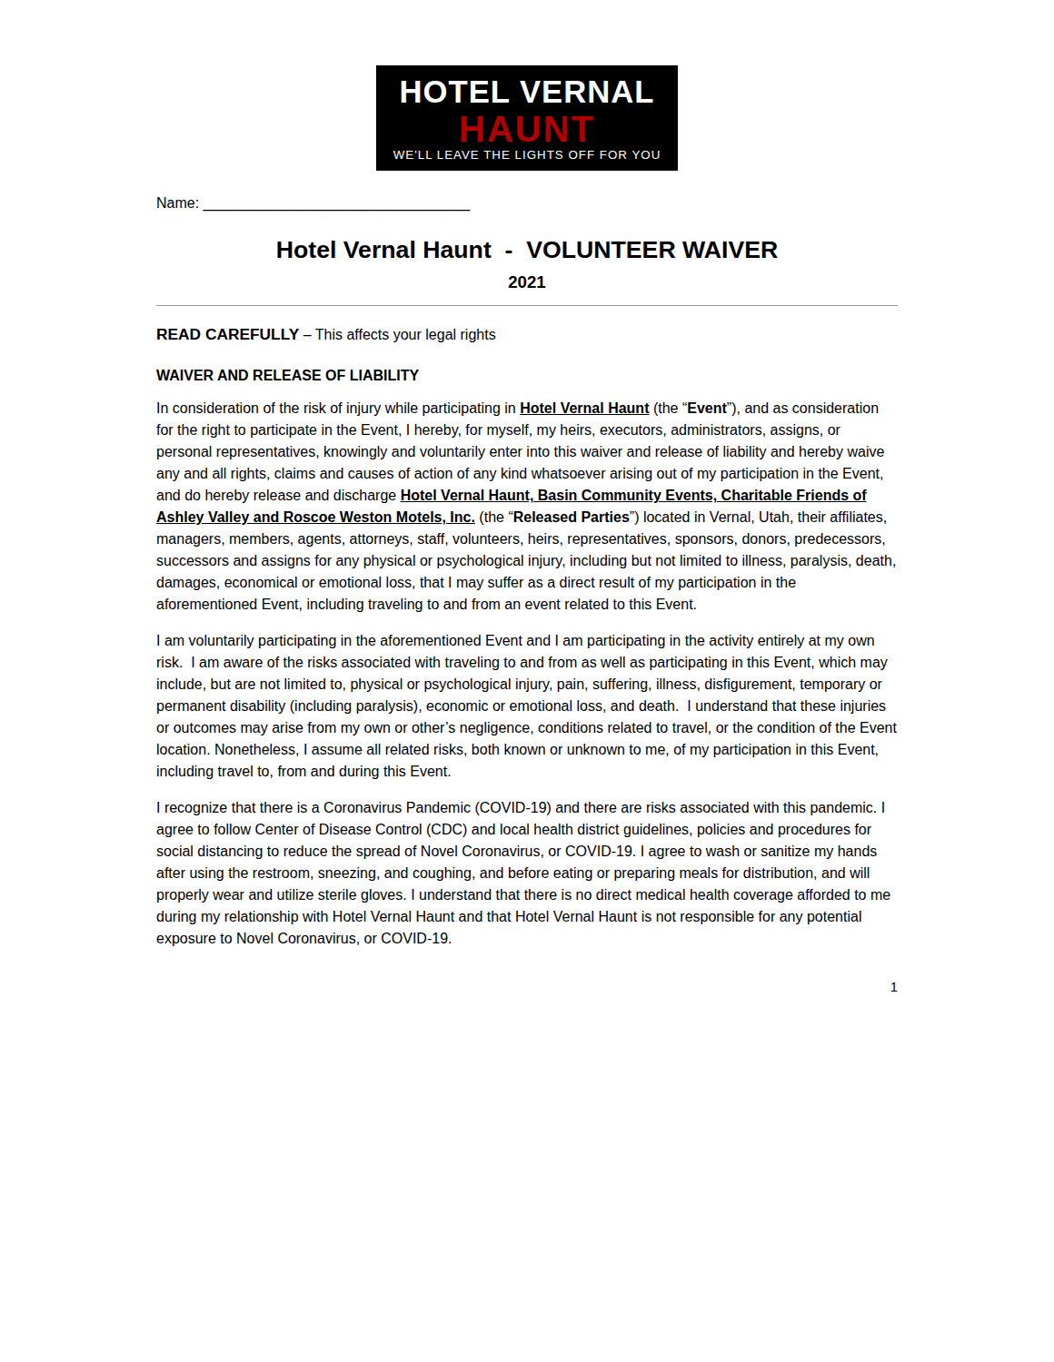HOTEL VERNAL
HAUNT
WE'LL LEAVE THE LIGHTS OFF FOR YOU
Name: _________________________________
Hotel Vernal Haunt - VOLUNTEER WAIVER
2021
READ CAREFULLY – This affects your legal rights
WAIVER AND RELEASE OF LIABILITY
In consideration of the risk of injury while participating in Hotel Vernal Haunt (the “Event”), and as consideration for the right to participate in the Event, I hereby, for myself, my heirs, executors, administrators, assigns, or personal representatives, knowingly and voluntarily enter into this waiver and release of liability and hereby waive any and all rights, claims and causes of action of any kind whatsoever arising out of my participation in the Event, and do hereby release and discharge Hotel Vernal Haunt, Basin Community Events, Charitable Friends of Ashley Valley and Roscoe Weston Motels, Inc. (the “Released Parties”) located in Vernal, Utah, their affiliates, managers, members, agents, attorneys, staff, volunteers, heirs, representatives, sponsors, donors, predecessors, successors and assigns for any physical or psychological injury, including but not limited to illness, paralysis, death, damages, economical or emotional loss, that I may suffer as a direct result of my participation in the aforementioned Event, including traveling to and from an event related to this Event.
I am voluntarily participating in the aforementioned Event and I am participating in the activity entirely at my own risk. I am aware of the risks associated with traveling to and from as well as participating in this Event, which may include, but are not limited to, physical or psychological injury, pain, suffering, illness, disfigurement, temporary or permanent disability (including paralysis), economic or emotional loss, and death. I understand that these injuries or outcomes may arise from my own or other’s negligence, conditions related to travel, or the condition of the Event location. Nonetheless, I assume all related risks, both known or unknown to me, of my participation in this Event, including travel to, from and during this Event.
I recognize that there is a Coronavirus Pandemic (COVID-19) and there are risks associated with this pandemic. I agree to follow Center of Disease Control (CDC) and local health district guidelines, policies and procedures for social distancing to reduce the spread of Novel Coronavirus, or COVID-19. I agree to wash or sanitize my hands after using the restroom, sneezing, and coughing, and before eating or preparing meals for distribution, and will properly wear and utilize sterile gloves. I understand that there is no direct medical health coverage afforded to me during my relationship with Hotel Vernal Haunt and that Hotel Vernal Haunt is not responsible for any potential exposure to Novel Coronavirus, or COVID-19.
1